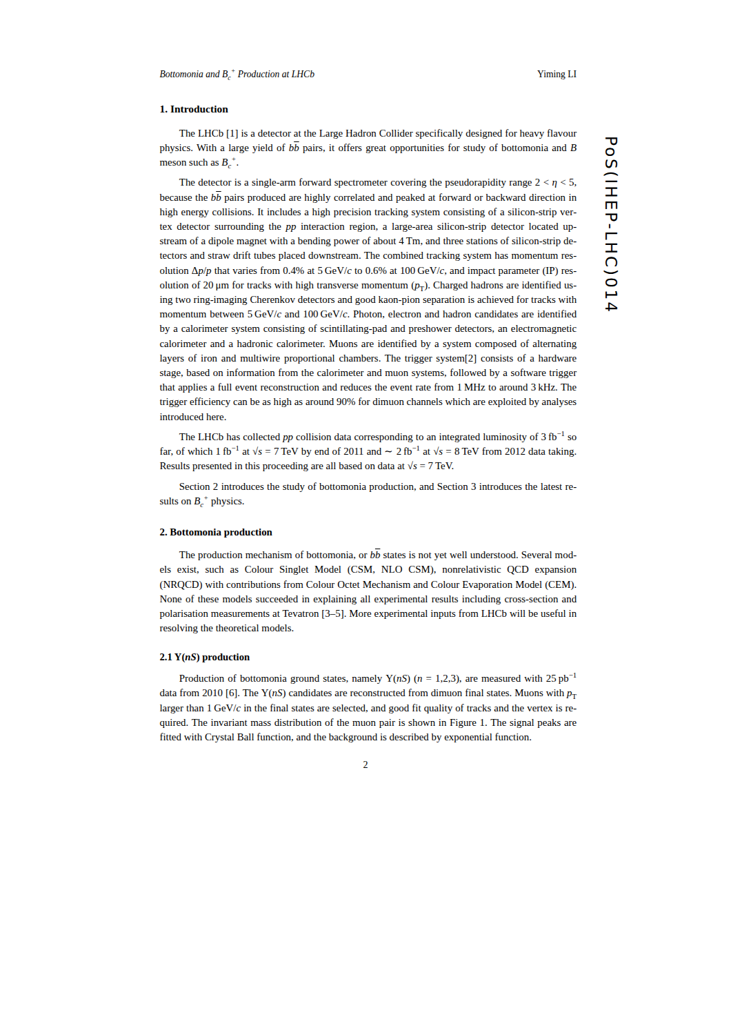Bottomonia and Bc+ Production at LHCb
Yiming LI
PoS(IHEP-LHC)014
1. Introduction
The LHCb [1] is a detector at the Large Hadron Collider specifically designed for heavy flavour physics. With a large yield of bb pairs, it offers great opportunities for study of bottomonia and B meson such as Bc+.
The detector is a single-arm forward spectrometer covering the pseudorapidity range 2 < η < 5, because the bb pairs produced are highly correlated and peaked at forward or backward direction in high energy collisions. It includes a high precision tracking system consisting of a silicon-strip vertex detector surrounding the pp interaction region, a large-area silicon-strip detector located upstream of a dipole magnet with a bending power of about 4 Tm, and three stations of silicon-strip detectors and straw drift tubes placed downstream. The combined tracking system has momentum resolution Δp/p that varies from 0.4% at 5 GeV/c to 0.6% at 100 GeV/c, and impact parameter (IP) resolution of 20 μm for tracks with high transverse momentum (pT). Charged hadrons are identified using two ring-imaging Cherenkov detectors and good kaon-pion separation is achieved for tracks with momentum between 5 GeV/c and 100 GeV/c. Photon, electron and hadron candidates are identified by a calorimeter system consisting of scintillating-pad and preshower detectors, an electromagnetic calorimeter and a hadronic calorimeter. Muons are identified by a system composed of alternating layers of iron and multiwire proportional chambers. The trigger system[2] consists of a hardware stage, based on information from the calorimeter and muon systems, followed by a software trigger that applies a full event reconstruction and reduces the event rate from 1 MHz to around 3 kHz. The trigger efficiency can be as high as around 90% for dimuon channels which are exploited by analyses introduced here.
The LHCb has collected pp collision data corresponding to an integrated luminosity of 3 fb−1 so far, of which 1 fb−1 at √s = 7 TeV by end of 2011 and ∼ 2 fb−1 at √s = 8 TeV from 2012 data taking. Results presented in this proceeding are all based on data at √s = 7 TeV.
Section 2 introduces the study of bottomonia production, and Section 3 introduces the latest results on Bc+ physics.
2. Bottomonia production
The production mechanism of bottomonia, or bb states is not yet well understood. Several models exist, such as Colour Singlet Model (CSM, NLO CSM), nonrelativistic QCD expansion (NRQCD) with contributions from Colour Octet Mechanism and Colour Evaporation Model (CEM). None of these models succeeded in explaining all experimental results including cross-section and polarisation measurements at Tevatron [3–5]. More experimental inputs from LHCb will be useful in resolving the theoretical models.
2.1 Υ(nS) production
Production of bottomonia ground states, namely Υ(nS) (n = 1,2,3), are measured with 25 pb−1 data from 2010 [6]. The Υ(nS) candidates are reconstructed from dimuon final states. Muons with pT larger than 1 GeV/c in the final states are selected, and good fit quality of tracks and the vertex is required. The invariant mass distribution of the muon pair is shown in Figure 1. The signal peaks are fitted with Crystal Ball function, and the background is described by exponential function.
2